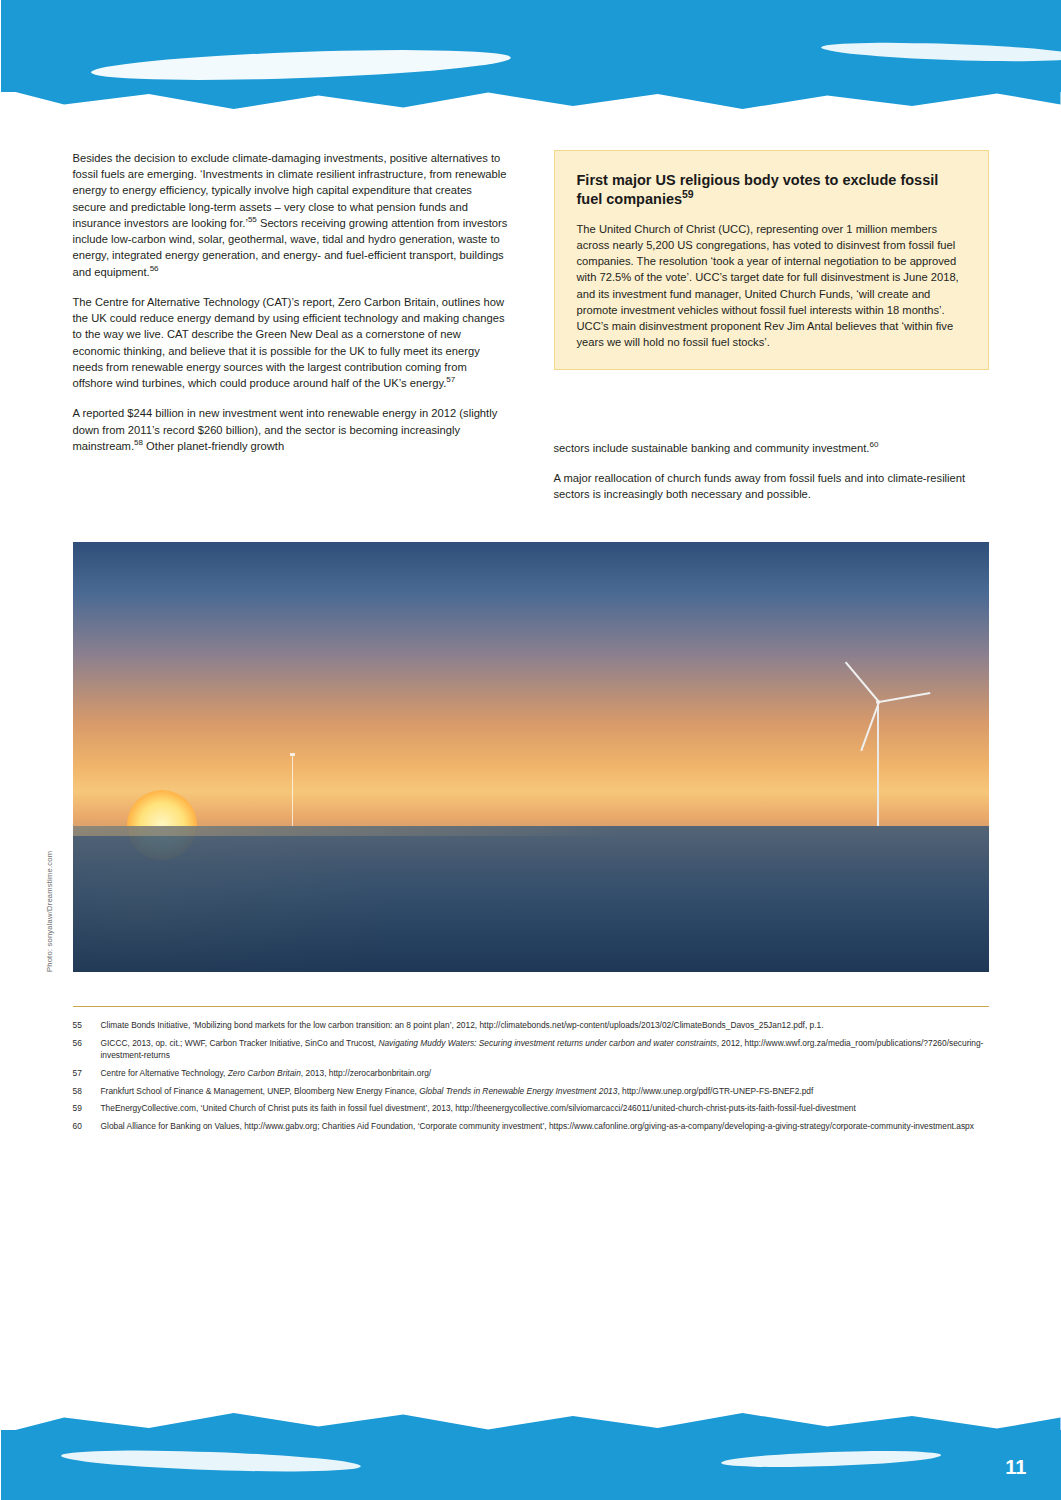Besides the decision to exclude climate-damaging investments, positive alternatives to fossil fuels are emerging. ‘Investments in climate resilient infrastructure, from renewable energy to energy efficiency, typically involve high capital expenditure that creates secure and predictable long-term assets – very close to what pension funds and insurance investors are looking for.’55 Sectors receiving growing attention from investors include low-carbon wind, solar, geothermal, wave, tidal and hydro generation, waste to energy, integrated energy generation, and energy- and fuel-efficient transport, buildings and equipment.56
The Centre for Alternative Technology (CAT)’s report, Zero Carbon Britain, outlines how the UK could reduce energy demand by using efficient technology and making changes to the way we live. CAT describe the Green New Deal as a cornerstone of new economic thinking, and believe that it is possible for the UK to fully meet its energy needs from renewable energy sources with the largest contribution coming from offshore wind turbines, which could produce around half of the UK’s energy.57
A reported $244 billion in new investment went into renewable energy in 2012 (slightly down from 2011’s record $260 billion), and the sector is becoming increasingly mainstream.58 Other planet-friendly growth
First major US religious body votes to exclude fossil fuel companies59
The United Church of Christ (UCC), representing over 1 million members across nearly 5,200 US congregations, has voted to disinvest from fossil fuel companies. The resolution ‘took a year of internal negotiation to be approved with 72.5% of the vote’. UCC’s target date for full disinvestment is June 2018, and its investment fund manager, United Church Funds, ‘will create and promote investment vehicles without fossil fuel interests within 18 months’. UCC’s main disinvestment proponent Rev Jim Antal believes that ‘within five years we will hold no fossil fuel stocks’.
sectors include sustainable banking and community investment.60
A major reallocation of church funds away from fossil fuels and into climate-resilient sectors is increasingly both necessary and possible.
Photo: sonyalaw/Dreamstime.com
55 Climate Bonds Initiative, ‘Mobilizing bond markets for the low carbon transition: an 8 point plan’, 2012, http://climatebonds.net/wp-content/uploads/2013/02/ClimateBonds_Davos_25Jan12.pdf, p.1.
56 GICCC, 2013, op. cit.; WWF, Carbon Tracker Initiative, SinCo and Trucost, Navigating Muddy Waters: Securing investment returns under carbon and water constraints, 2012, http://www.wwf.org.za/media_room/publications/?7260/securing-investment-returns
57 Centre for Alternative Technology, Zero Carbon Britain, 2013, http://zerocarbonbritain.org/
58 Frankfurt School of Finance & Management, UNEP, Bloomberg New Energy Finance, Global Trends in Renewable Energy Investment 2013, http://www.unep.org/pdf/GTR-UNEP-FS-BNEF2.pdf
59 TheEnergyCollective.com, ‘United Church of Christ puts its faith in fossil fuel divestment’, 2013, http://theenergycollective.com/silviomarcacci/246011/united-church-christ-puts-its-faith-fossil-fuel-divestment
60 Global Alliance for Banking on Values, http://www.gabv.org; Charities Aid Foundation, ‘Corporate community investment’, https://www.cafonline.org/giving-as-a-company/developing-a-giving-strategy/corporate-community-investment.aspx
11